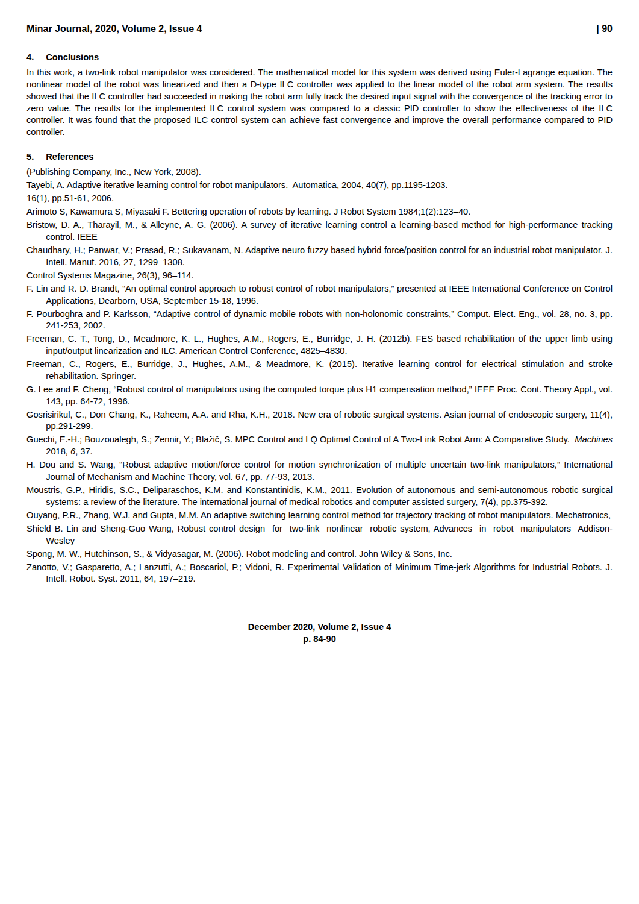Minar Journal, 2020, Volume 2, Issue 4 | 90
4. Conclusions
In this work, a two-link robot manipulator was considered. The mathematical model for this system was derived using Euler-Lagrange equation. The nonlinear model of the robot was linearized and then a D-type ILC controller was applied to the linear model of the robot arm system. The results showed that the ILC controller had succeeded in making the robot arm fully track the desired input signal with the convergence of the tracking error to zero value. The results for the implemented ILC control system was compared to a classic PID controller to show the effectiveness of the ILC controller. It was found that the proposed ILC control system can achieve fast convergence and improve the overall performance compared to PID controller.
5. References
(Publishing Company, Inc., New York, 2008).
Tayebi, A. Adaptive iterative learning control for robot manipulators. Automatica, 2004, 40(7), pp.1195-1203.
16(1), pp.51-61, 2006.
Arimoto S, Kawamura S, Miyasaki F. Bettering operation of robots by learning. J Robot System 1984;1(2):123–40.
Bristow, D. A., Tharayil, M., & Alleyne, A. G. (2006). A survey of iterative learning control a learning-based method for high-performance tracking control. IEEE
Chaudhary, H.; Panwar, V.; Prasad, R.; Sukavanam, N. Adaptive neuro fuzzy based hybrid force/position control for an industrial robot manipulator. J. Intell. Manuf. 2016, 27, 1299–1308.
Control Systems Magazine, 26(3), 96–114.
F. Lin and R. D. Brandt, “An optimal control approach to robust control of robot manipulators,” presented at IEEE International Conference on Control Applications, Dearborn, USA, September 15-18, 1996.
F. Pourboghra and P. Karlsson, “Adaptive control of dynamic mobile robots with non-holonomic constraints,” Comput. Elect. Eng., vol. 28, no. 3, pp. 241-253, 2002.
Freeman, C. T., Tong, D., Meadmore, K. L., Hughes, A.M., Rogers, E., Burridge, J. H. (2012b). FES based rehabilitation of the upper limb using input/output linearization and ILC. American Control Conference, 4825–4830.
Freeman, C., Rogers, E., Burridge, J., Hughes, A.M., & Meadmore, K. (2015). Iterative learning control for electrical stimulation and stroke rehabilitation. Springer.
G. Lee and F. Cheng, “Robust control of manipulators using the computed torque plus H1 compensation method,” IEEE Proc. Cont. Theory Appl., vol. 143, pp. 64-72, 1996.
Gosrisirikul, C., Don Chang, K., Raheem, A.A. and Rha, K.H., 2018. New era of robotic surgical systems. Asian journal of endoscopic surgery, 11(4), pp.291-299.
Guechi, E.-H.; Bouzoualegh, S.; Zennir, Y.; Blažič, S. MPC Control and LQ Optimal Control of A Two-Link Robot Arm: A Comparative Study. Machines 2018, 6, 37.
H. Dou and S. Wang, “Robust adaptive motion/force control for motion synchronization of multiple uncertain two-link manipulators,” International Journal of Mechanism and Machine Theory, vol. 67, pp. 77-93, 2013.
Moustris, G.P., Hiridis, S.C., Deliparaschos, K.M. and Konstantinidis, K.M., 2011. Evolution of autonomous and semi-autonomous robotic surgical systems: a review of the literature. The international journal of medical robotics and computer assisted surgery, 7(4), pp.375-392.
Ouyang, P.R., Zhang, W.J. and Gupta, M.M. An adaptive switching learning control method for trajectory tracking of robot manipulators. Mechatronics,
Shield B. Lin and Sheng-Guo Wang, Robust control design for two-link nonlinear robotic system, Advances in robot manipulators Addison-Wesley
Spong, M. W., Hutchinson, S., & Vidyasagar, M. (2006). Robot modeling and control. John Wiley & Sons, Inc.
Zanotto, V.; Gasparetto, A.; Lanzutti, A.; Boscariol, P.; Vidoni, R. Experimental Validation of Minimum Time-jerk Algorithms for Industrial Robots. J. Intell. Robot. Syst. 2011, 64, 197–219.
December 2020, Volume 2, Issue 4
p. 84-90